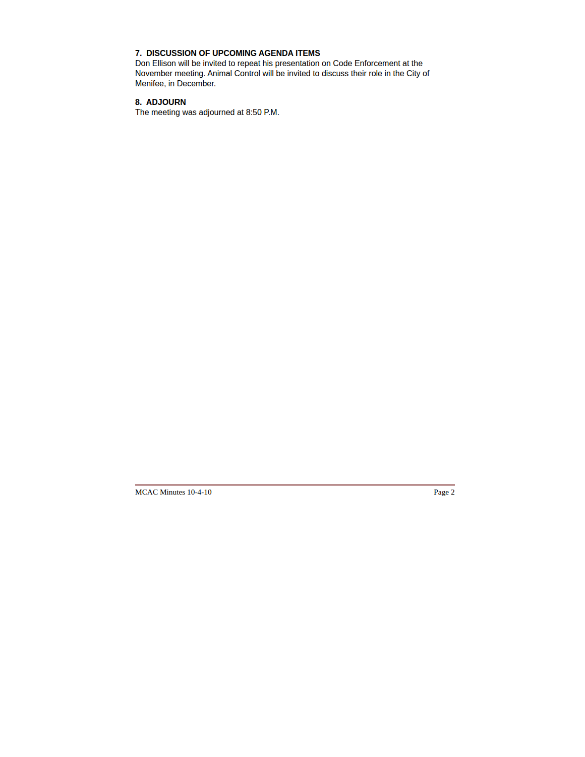7. DISCUSSION OF UPCOMING AGENDA ITEMS
Don Ellison will be invited to repeat his presentation on Code Enforcement at the November meeting. Animal Control will be invited to discuss their role in the City of Menifee, in December.
8. ADJOURN
The meeting was adjourned at 8:50 P.M.
MCAC Minutes 10-4-10
Page 2